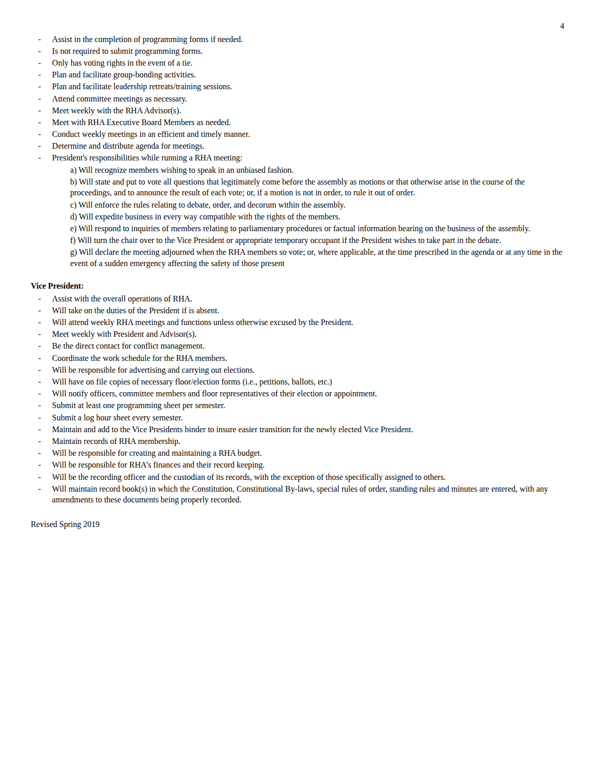4
Assist in the completion of programming forms if needed.
Is not required to submit programming forms.
Only has voting rights in the event of a tie.
Plan and facilitate group-bonding activities.
Plan and facilitate leadership retreats/training sessions.
Attend committee meetings as necessary.
Meet weekly with the RHA Advisor(s).
Meet with RHA Executive Board Members as needed.
Conduct weekly meetings in an efficient and timely manner.
Determine and distribute agenda for meetings.
President's responsibilities while running a RHA meeting:
a) Will recognize members wishing to speak in an unbiased fashion.
b) Will state and put to vote all questions that legitimately come before the assembly as motions or that otherwise arise in the course of the proceedings, and to announce the result of each vote; or, if a motion is not in order, to rule it out of order.
c) Will enforce the rules relating to debate, order, and decorum within the assembly.
d) Will expedite business in every way compatible with the rights of the members.
e) Will respond to inquiries of members relating to parliamentary procedures or factual information bearing on the business of the assembly.
f) Will turn the chair over to the Vice President or appropriate temporary occupant if the President wishes to take part in the debate.
g) Will declare the meeting adjourned when the RHA members so vote; or, where applicable, at the time prescribed in the agenda or at any time in the event of a sudden emergency affecting the safety of those present
Vice President:
Assist with the overall operations of RHA.
Will take on the duties of the President if is absent.
Will attend weekly RHA meetings and functions unless otherwise excused by the President.
Meet weekly with President and Advisor(s).
Be the direct contact for conflict management.
Coordinate the work schedule for the RHA members.
Will be responsible for advertising and carrying out elections.
Will have on file copies of necessary floor/election forms (i.e., petitions, ballots, etc.)
Will notify officers, committee members and floor representatives of their election or appointment.
Submit at least one programming sheet per semester.
Submit a log hour sheet every semester.
Maintain and add to the Vice Presidents binder to insure easier transition for the newly elected Vice President.
Maintain records of RHA membership.
Will be responsible for creating and maintaining a RHA budget.
Will be responsible for RHA’s finances and their record keeping.
Will be the recording officer and the custodian of its records, with the exception of those specifically assigned to others.
Will maintain record book(s) in which the Constitution, Constitutional By-laws, special rules of order, standing rules and minutes are entered, with any amendments to these documents being properly recorded.
Revised Spring 2019